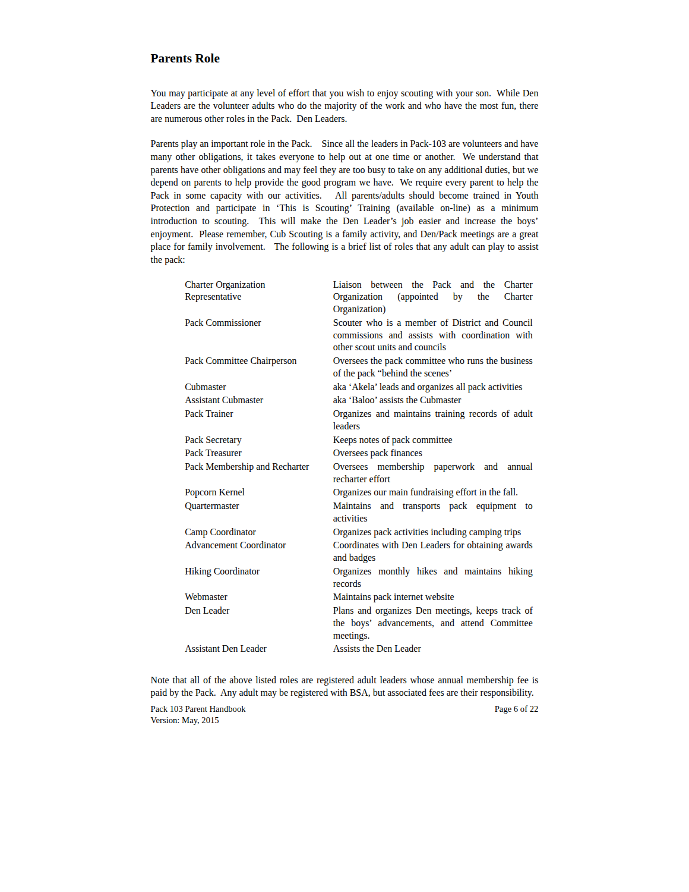Parents Role
You may participate at any level of effort that you wish to enjoy scouting with your son. While Den Leaders are the volunteer adults who do the majority of the work and who have the most fun, there are numerous other roles in the Pack. Den Leaders.
Parents play an important role in the Pack. Since all the leaders in Pack-103 are volunteers and have many other obligations, it takes everyone to help out at one time or another. We understand that parents have other obligations and may feel they are too busy to take on any additional duties, but we depend on parents to help provide the good program we have. We require every parent to help the Pack in some capacity with our activities. All parents/adults should become trained in Youth Protection and participate in ‘This is Scouting’ Training (available on-line) as a minimum introduction to scouting. This will make the Den Leader’s job easier and increase the boys’ enjoyment. Please remember, Cub Scouting is a family activity, and Den/Pack meetings are a great place for family involvement. The following is a brief list of roles that any adult can play to assist the pack:
| Charter Organization Representative | Liaison between the Pack and the Charter Organization (appointed by the Charter Organization) |
| Pack Commissioner | Scouter who is a member of District and Council commissions and assists with coordination with other scout units and councils |
| Pack Committee Chairperson | Oversees the pack committee who runs the business of the pack “behind the scenes’ |
| Cubmaster | aka ‘Akela’ leads and organizes all pack activities |
| Assistant Cubmaster | aka ‘Baloo’ assists the Cubmaster |
| Pack Trainer | Organizes and maintains training records of adult leaders |
| Pack Secretary | Keeps notes of pack committee |
| Pack Treasurer | Oversees pack finances |
| Pack Membership and Recharter | Oversees membership paperwork and annual recharter effort |
| Popcorn Kernel | Organizes our main fundraising effort in the fall. |
| Quartermaster | Maintains and transports pack equipment to activities |
| Camp Coordinator | Organizes pack activities including camping trips |
| Advancement Coordinator | Coordinates with Den Leaders for obtaining awards and badges |
| Hiking Coordinator | Organizes monthly hikes and maintains hiking records |
| Webmaster | Maintains pack internet website |
| Den Leader | Plans and organizes Den meetings, keeps track of the boys’ advancements, and attend Committee meetings. |
| Assistant Den Leader | Assists the Den Leader |
Note that all of the above listed roles are registered adult leaders whose annual membership fee is paid by the Pack. Any adult may be registered with BSA, but associated fees are their responsibility.
Pack 103 Parent Handbook
Version: May, 2015
Page 6 of 22